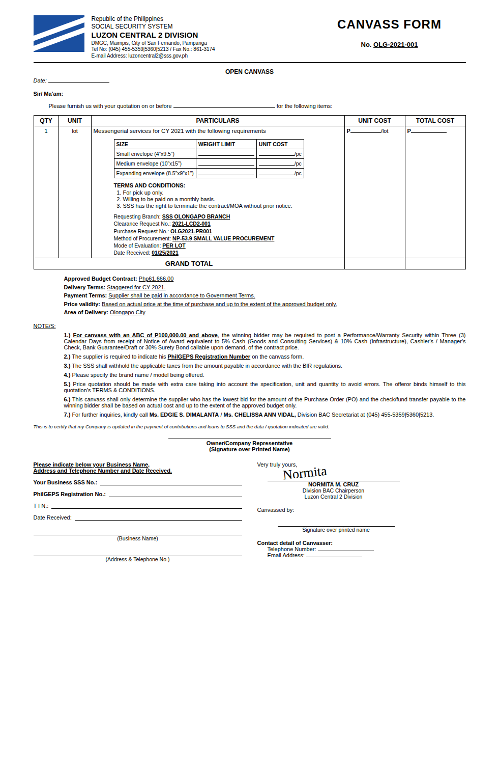Republic of the Philippines
SOCIAL SECURITY SYSTEM
LUZON CENTRAL 2 DIVISION
DMGC, Maimpis, City of San Fernando, Pampanga
Tel No: (045) 455-5359|5360|5213 / Fax No.: 861-3174
E-mail Address: luzoncentral2@sss.gov.ph
CANVASS FORM
No. OLG-2021-001
OPEN CANVASS
Date:
Sir/ Ma’am:
Please furnish us with your quotation on or before for the following items:
| QTY | UNIT | PARTICULARS | UNIT COST | TOTAL COST |
| --- | --- | --- | --- | --- |
| 1 | lot | Messengerial services for CY 2021 with the following requirements / SIZE / WEIGHT LIMIT / UNIT COST / / Small envelope (4”x9.5”) / / /pc / / Medium envelope (10”x15”) / / /pc / / Expanding envelope (8.5”x9”x1”) / / /pc / TERMS AND CONDITIONS: For pick up only. Willing to be paid on a monthly basis. SSS has the right to terminate the contract/MOA without prior notice. Requesting Branch: SSS OLONGAPO BRANCH Clearance Request No.: 2021-LCD2-001 Purchase Request No.: OLG2021-PR001 Method of Procurement: NP-53.9 SMALL VALUE PROCUREMENT Mode of Evaluation: PER LOT Date Received: 01/25/2021 | P /lot | P |
| GRAND TOTAL | | |
Approved Budget Contract: Php61,666.00
Delivery Terms: Staggered for CY 2021.
Payment Terms: Supplier shall be paid in accordance to Government Terms.
Price validity: Based on actual price at the time of purchase and up to the extent of the approved budget only.
Area of Delivery: Olongapo City
NOTE/S:
1.) For canvass with an ABC of P100,000.00 and above, the winning bidder may be required to post a Performance/Warranty Security within Three (3) Calendar Days from receipt of Notice of Award equivalent to 5% Cash (Goods and Consulting Services) & 10% Cash (Infrastructure), Cashier's / Manager's Check, Bank Guarantee/Draft or 30% Surety Bond callable upon demand, of the contract price.
2.) The supplier is required to indicate his PhilGEPS Registration Number on the canvass form.
3.) The SSS shall withhold the applicable taxes from the amount payable in accordance with the BIR regulations.
4.) Please specify the brand name / model being offered.
5.) Price quotation should be made with extra care taking into account the specification, unit and quantity to avoid errors. The offeror binds himself to this quotation’s TERMS & CONDITIONS.
6.) This canvass shall only determine the supplier who has the lowest bid for the amount of the Purchase Order (PO) and the check/fund transfer payable to the winning bidder shall be based on actual cost and up to the extent of the approved budget only.
7.) For further inquiries, kindly call Ms. EDGIE S. DIMALANTA / Ms. CHELISSA ANN VIDAL, Division BAC Secretariat at (045) 455-5359|5360|5213.
This is to certify that my Company is updated in the payment of contributions and loans to SSS and the data / quotation indicated are valid.
Owner/Company Representative
(Signature over Printed Name)
Please indicate below your Business Name,
Address and Telephone Number and Date Received.
Your Business SSS No.:
PhilGEPS Registration No.:
T I N.:
Date Received:
(Business Name)
(Address & Telephone No.)
Very truly yours,
Normita
NORMITA M. CRUZ
Division BAC Chairperson
Luzon Central 2 Division
Canvassed by:
Signature over printed name
Contact detail of Canvasser:
Telephone Number:
Email Address: